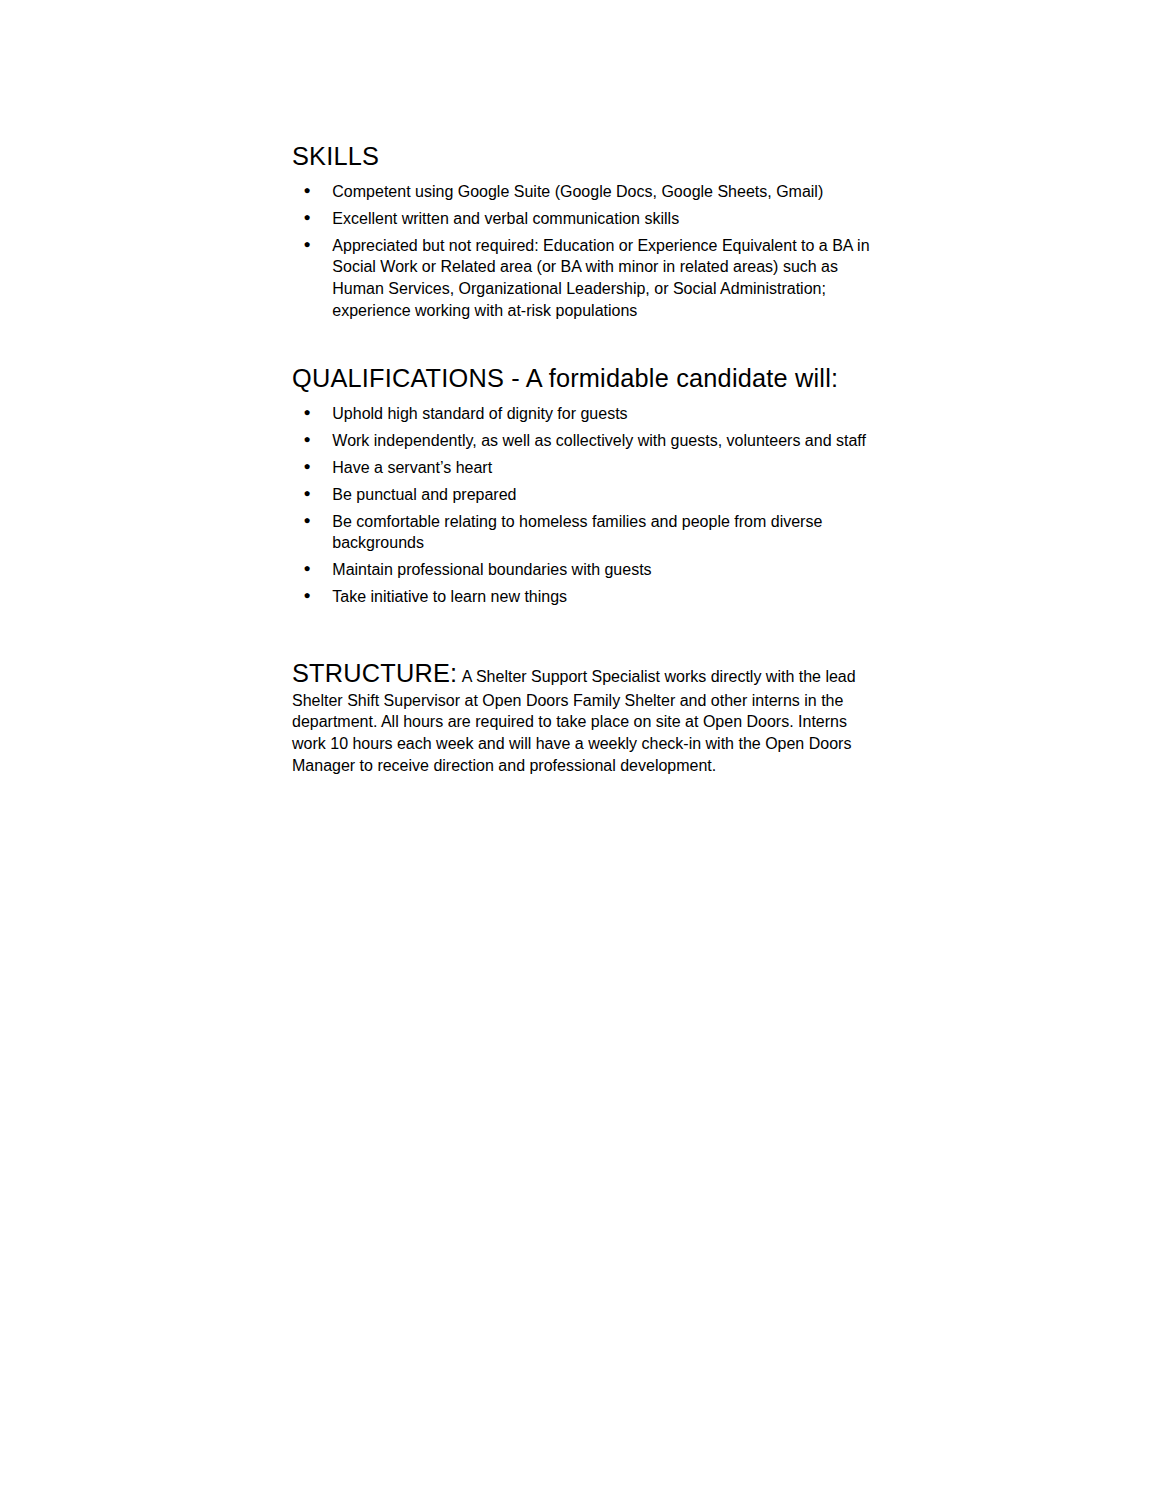SKILLS
Competent using Google Suite (Google Docs, Google Sheets, Gmail)
Excellent written and verbal communication skills
Appreciated but not required: Education or Experience Equivalent to a BA in Social Work or Related area (or BA with minor in related areas) such as Human Services, Organizational Leadership, or Social Administration; experience working with at-risk populations
QUALIFICATIONS - A formidable candidate will:
Uphold high standard of dignity for guests
Work independently, as well as collectively with guests, volunteers and staff
Have a servant’s heart
Be punctual and prepared
Be comfortable relating to homeless families and people from diverse backgrounds
Maintain professional boundaries with guests
Take initiative to learn new things
STRUCTURE:
A Shelter Support Specialist works directly with the lead Shelter Shift Supervisor at Open Doors Family Shelter and other interns in the department. All hours are required to take place on site at Open Doors. Interns work 10 hours each week and will have a weekly check-in with the Open Doors Manager to receive direction and professional development.